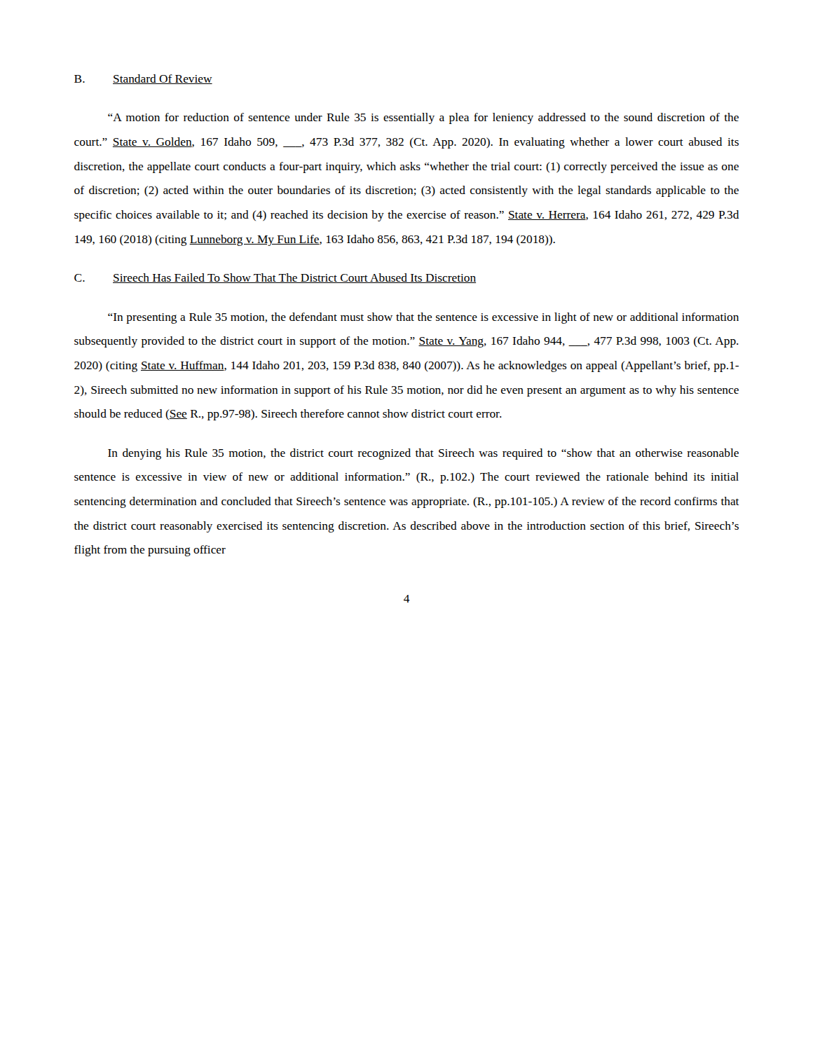B. Standard Of Review
“A motion for reduction of sentence under Rule 35 is essentially a plea for leniency addressed to the sound discretion of the court.” State v. Golden, 167 Idaho 509, ___, 473 P.3d 377, 382 (Ct. App. 2020). In evaluating whether a lower court abused its discretion, the appellate court conducts a four-part inquiry, which asks “whether the trial court: (1) correctly perceived the issue as one of discretion; (2) acted within the outer boundaries of its discretion; (3) acted consistently with the legal standards applicable to the specific choices available to it; and (4) reached its decision by the exercise of reason.” State v. Herrera, 164 Idaho 261, 272, 429 P.3d 149, 160 (2018) (citing Lunneborg v. My Fun Life, 163 Idaho 856, 863, 421 P.3d 187, 194 (2018)).
C. Sireech Has Failed To Show That The District Court Abused Its Discretion
“In presenting a Rule 35 motion, the defendant must show that the sentence is excessive in light of new or additional information subsequently provided to the district court in support of the motion.” State v. Yang, 167 Idaho 944, ___, 477 P.3d 998, 1003 (Ct. App. 2020) (citing State v. Huffman, 144 Idaho 201, 203, 159 P.3d 838, 840 (2007)). As he acknowledges on appeal (Appellant’s brief, pp.1-2), Sireech submitted no new information in support of his Rule 35 motion, nor did he even present an argument as to why his sentence should be reduced (See R., pp.97-98). Sireech therefore cannot show district court error.
In denying his Rule 35 motion, the district court recognized that Sireech was required to “show that an otherwise reasonable sentence is excessive in view of new or additional information.” (R., p.102.) The court reviewed the rationale behind its initial sentencing determination and concluded that Sireech’s sentence was appropriate. (R., pp.101-105.) A review of the record confirms that the district court reasonably exercised its sentencing discretion. As described above in the introduction section of this brief, Sireech’s flight from the pursuing officer
4